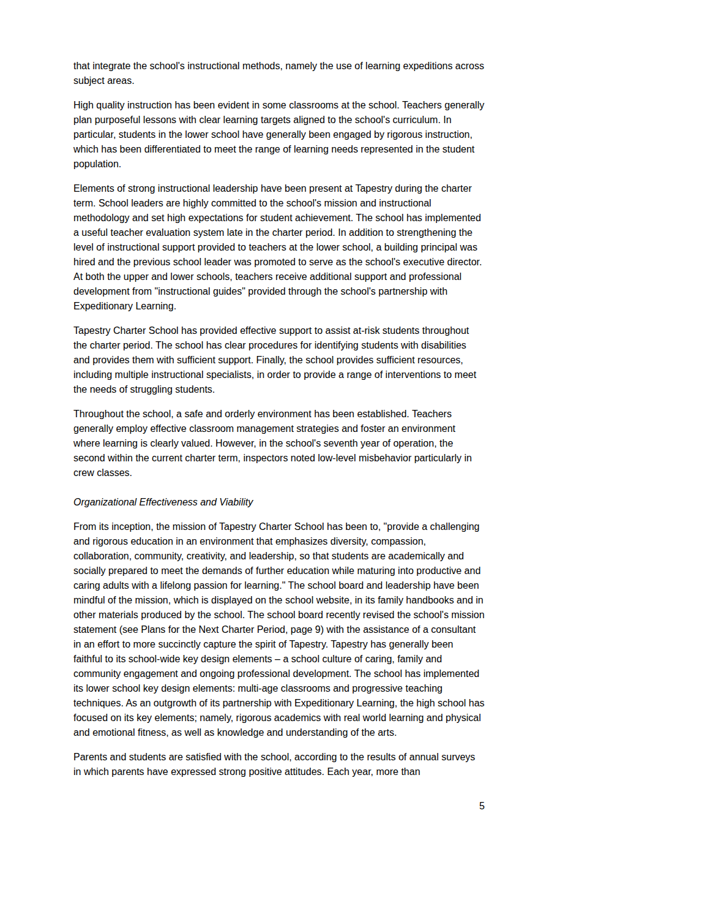that integrate the school's instructional methods, namely the use of learning expeditions across subject areas.
High quality instruction has been evident in some classrooms at the school. Teachers generally plan purposeful lessons with clear learning targets aligned to the school's curriculum. In particular, students in the lower school have generally been engaged by rigorous instruction, which has been differentiated to meet the range of learning needs represented in the student population.
Elements of strong instructional leadership have been present at Tapestry during the charter term. School leaders are highly committed to the school's mission and instructional methodology and set high expectations for student achievement. The school has implemented a useful teacher evaluation system late in the charter period. In addition to strengthening the level of instructional support provided to teachers at the lower school, a building principal was hired and the previous school leader was promoted to serve as the school's executive director. At both the upper and lower schools, teachers receive additional support and professional development from "instructional guides" provided through the school's partnership with Expeditionary Learning.
Tapestry Charter School has provided effective support to assist at-risk students throughout the charter period. The school has clear procedures for identifying students with disabilities and provides them with sufficient support. Finally, the school provides sufficient resources, including multiple instructional specialists, in order to provide a range of interventions to meet the needs of struggling students.
Throughout the school, a safe and orderly environment has been established. Teachers generally employ effective classroom management strategies and foster an environment where learning is clearly valued. However, in the school's seventh year of operation, the second within the current charter term, inspectors noted low-level misbehavior particularly in crew classes.
Organizational Effectiveness and Viability
From its inception, the mission of Tapestry Charter School has been to, "provide a challenging and rigorous education in an environment that emphasizes diversity, compassion, collaboration, community, creativity, and leadership, so that students are academically and socially prepared to meet the demands of further education while maturing into productive and caring adults with a lifelong passion for learning." The school board and leadership have been mindful of the mission, which is displayed on the school website, in its family handbooks and in other materials produced by the school. The school board recently revised the school's mission statement (see Plans for the Next Charter Period, page 9) with the assistance of a consultant in an effort to more succinctly capture the spirit of Tapestry. Tapestry has generally been faithful to its school-wide key design elements – a school culture of caring, family and community engagement and ongoing professional development. The school has implemented its lower school key design elements: multi-age classrooms and progressive teaching techniques. As an outgrowth of its partnership with Expeditionary Learning, the high school has focused on its key elements; namely, rigorous academics with real world learning and physical and emotional fitness, as well as knowledge and understanding of the arts.
Parents and students are satisfied with the school, according to the results of annual surveys in which parents have expressed strong positive attitudes. Each year, more than
5